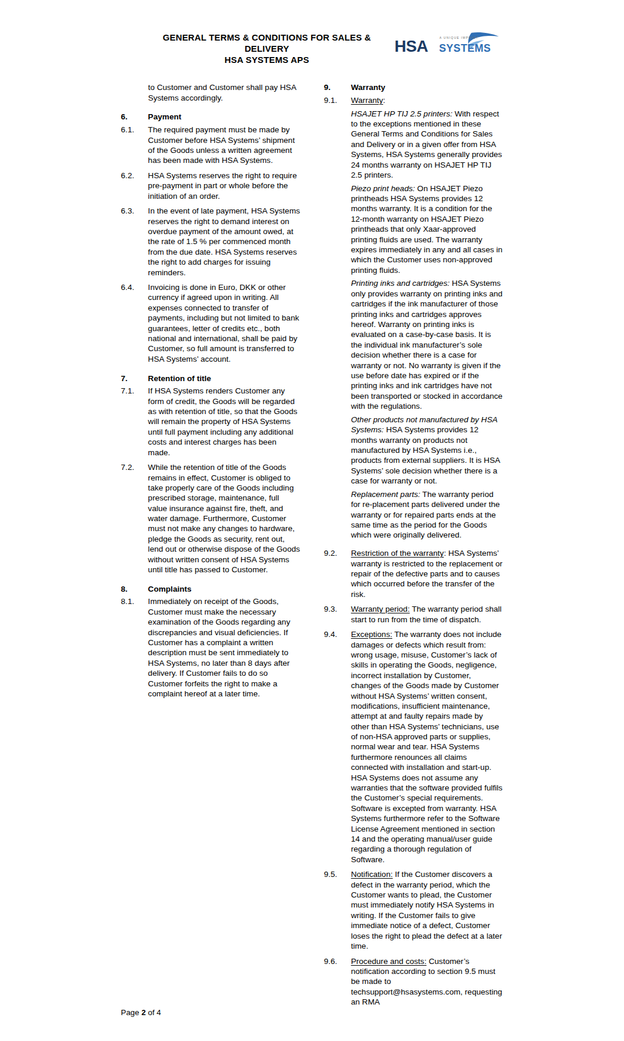GENERAL TERMS & CONDITIONS FOR SALES & DELIVERY
HSA SYSTEMS APS
HSA SYSTEMS A UNIQUE IMPRINT
to Customer and Customer shall pay HSA Systems accordingly.
6. Payment
6.1.
The required payment must be made by Customer before HSA Systems’ shipment of the Goods unless a written agreement has been made with HSA Systems.
6.2.
HSA Systems reserves the right to require pre-payment in part or whole before the initiation of an order.
6.3.
In the event of late payment, HSA Systems reserves the right to demand interest on overdue payment of the amount owed, at the rate of 1.5 % per commenced month from the due date. HSA Systems reserves the right to add charges for issuing reminders.
6.4.
Invoicing is done in Euro, DKK or other currency if agreed upon in writing. All expenses connected to transfer of payments, including but not limited to bank guarantees, letter of credits etc., both national and international, shall be paid by Customer, so full amount is transferred to HSA Systems’ account.
7. Retention of title
7.1.
If HSA Systems renders Customer any form of credit, the Goods will be regarded as with retention of title, so that the Goods will remain the property of HSA Systems until full payment including any additional costs and interest charges has been made.
7.2.
While the retention of title of the Goods remains in effect, Customer is obliged to take properly care of the Goods including prescribed storage, maintenance, full value insurance against fire, theft, and water damage. Furthermore, Customer must not make any changes to hardware, pledge the Goods as security, rent out, lend out or otherwise dispose of the Goods without written consent of HSA Systems until title has passed to Customer.
8. Complaints
8.1.
Immediately on receipt of the Goods, Customer must make the necessary examination of the Goods regarding any discrepancies and visual deficiencies. If Customer has a complaint a written description must be sent immediately to HSA Systems, no later than 8 days after delivery. If Customer fails to do so Customer forfeits the right to make a complaint hereof at a later time.
9. Warranty
9.1.
Warranty:
HSAJET HP TIJ 2.5 printers: With respect to the exceptions mentioned in these General Terms and Conditions for Sales and Delivery or in a given offer from HSA Systems, HSA Systems generally provides 24 months warranty on HSAJET HP TIJ 2.5 printers.
Piezo print heads: On HSAJET Piezo printheads HSA Systems provides 12 months warranty. It is a condition for the 12-month warranty on HSAJET Piezo printheads that only Xaar-approved printing fluids are used. The warranty expires immediately in any and all cases in which the Customer uses non-approved printing fluids.
Printing inks and cartridges: HSA Systems only provides warranty on printing inks and cartridges if the ink manufacturer of those printing inks and cartridges approves hereof. Warranty on printing inks is evaluated on a case-by-case basis. It is the individual ink manufacturer’s sole decision whether there is a case for warranty or not. No warranty is given if the use before date has expired or if the printing inks and ink cartridges have not been transported or stocked in accordance with the regulations.
Other products not manufactured by HSA Systems: HSA Systems provides 12 months warranty on products not manufactured by HSA Systems i.e., products from external suppliers. It is HSA Systems’ sole decision whether there is a case for warranty or not.
Replacement parts: The warranty period for re-placement parts delivered under the warranty or for repaired parts ends at the same time as the period for the Goods which were originally delivered.
9.2.
Restriction of the warranty: HSA Systems’ warranty is restricted to the replacement or repair of the defective parts and to causes which occurred before the transfer of the risk.
9.3.
Warranty period: The warranty period shall start to run from the time of dispatch.
9.4.
Exceptions: The warranty does not include damages or defects which result from: wrong usage, misuse, Customer’s lack of skills in operating the Goods, negligence, incorrect installation by Customer, changes of the Goods made by Customer without HSA Systems’ written consent, modifications, insufficient maintenance, attempt at and faulty repairs made by other than HSA Systems’ technicians, use of non-HSA approved parts or supplies, normal wear and tear. HSA Systems furthermore renounces all claims connected with installation and start-up. HSA Systems does not assume any warranties that the software provided fulfils the Customer’s special requirements. Software is excepted from warranty. HSA Systems furthermore refer to the Software License Agreement mentioned in section 14 and the operating manual/user guide regarding a thorough regulation of Software.
9.5.
Notification: If the Customer discovers a defect in the warranty period, which the Customer wants to plead, the Customer must immediately notify HSA Systems in writing. If the Customer fails to give immediate notice of a defect, Customer loses the right to plead the defect at a later time.
9.6.
Procedure and costs: Customer’s notification according to section 9.5 must be made to techsupport@hsasystems.com, requesting an RMA
Page 2 of 4